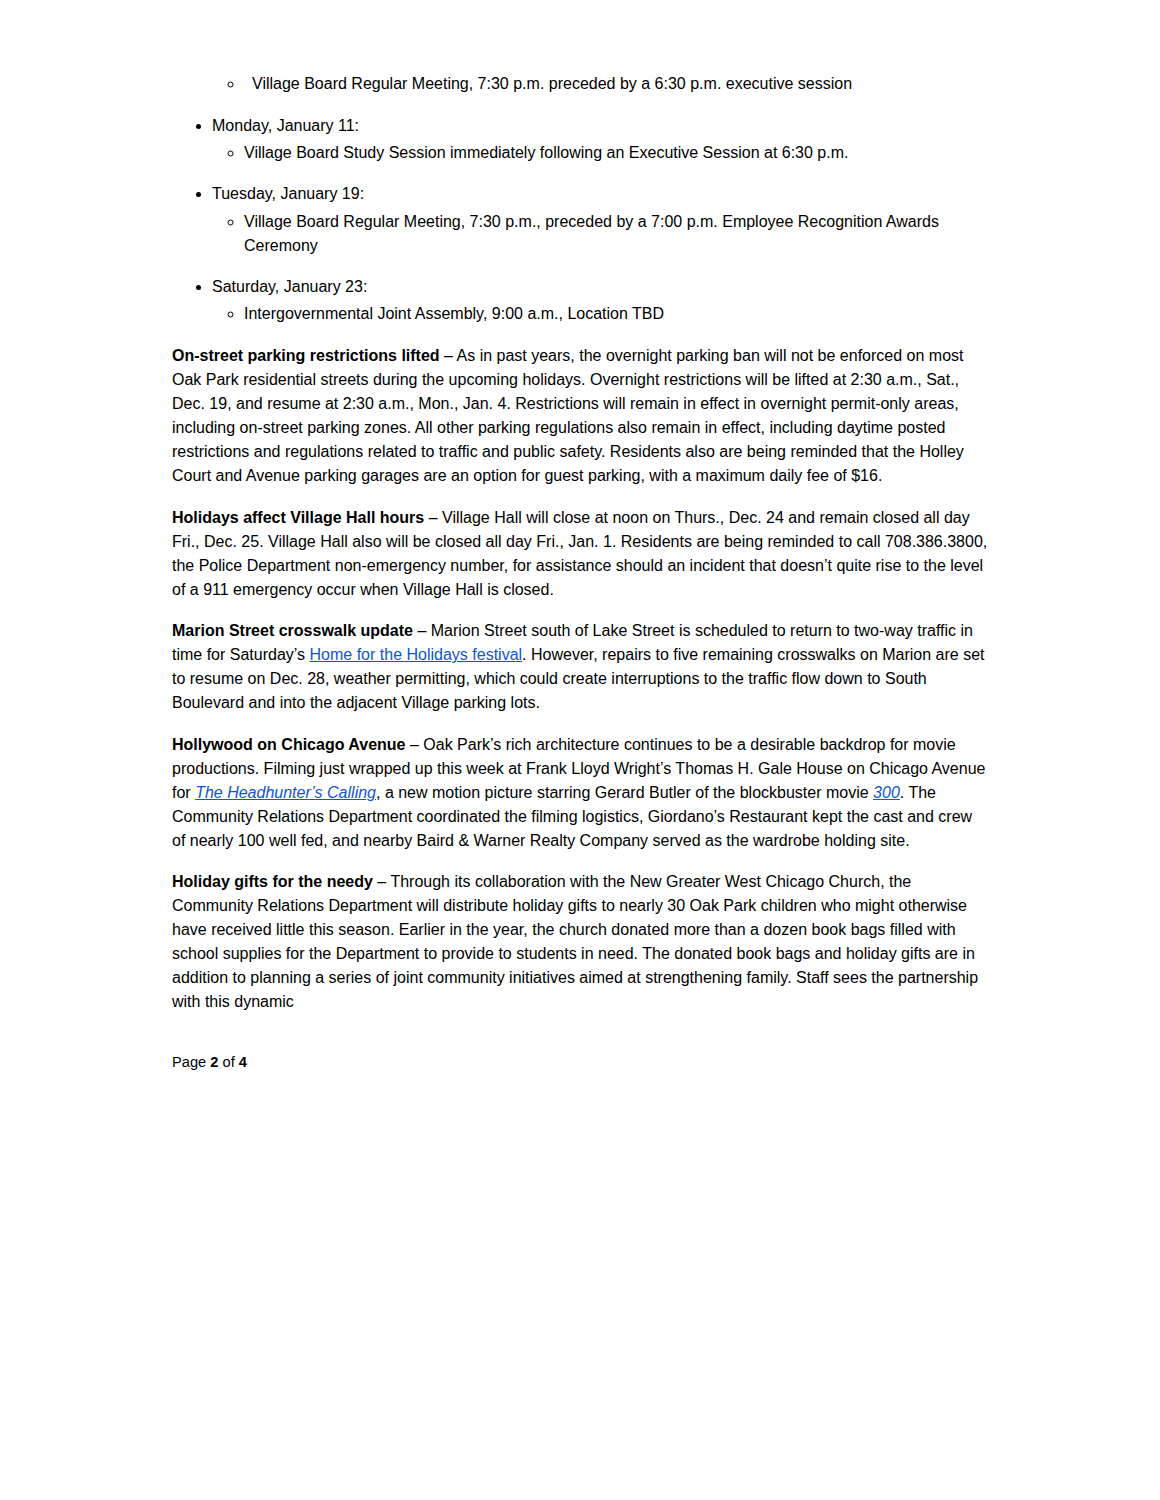Village Board Regular Meeting, 7:30 p.m. preceded by a 6:30 p.m. executive session
Monday, January 11:
Village Board Study Session immediately following an Executive Session at 6:30 p.m.
Tuesday, January 19:
Village Board Regular Meeting, 7:30 p.m., preceded by a 7:00 p.m. Employee Recognition Awards Ceremony
Saturday, January 23:
Intergovernmental Joint Assembly, 9:00 a.m., Location TBD
On-street parking restrictions lifted – As in past years, the overnight parking ban will not be enforced on most Oak Park residential streets during the upcoming holidays. Overnight restrictions will be lifted at 2:30 a.m., Sat., Dec. 19, and resume at 2:30 a.m., Mon., Jan. 4. Restrictions will remain in effect in overnight permit-only areas, including on-street parking zones. All other parking regulations also remain in effect, including daytime posted restrictions and regulations related to traffic and public safety. Residents also are being reminded that the Holley Court and Avenue parking garages are an option for guest parking, with a maximum daily fee of $16.
Holidays affect Village Hall hours – Village Hall will close at noon on Thurs., Dec. 24 and remain closed all day Fri., Dec. 25. Village Hall also will be closed all day Fri., Jan. 1. Residents are being reminded to call 708.386.3800, the Police Department non-emergency number, for assistance should an incident that doesn’t quite rise to the level of a 911 emergency occur when Village Hall is closed.
Marion Street crosswalk update – Marion Street south of Lake Street is scheduled to return to two-way traffic in time for Saturday’s Home for the Holidays festival. However, repairs to five remaining crosswalks on Marion are set to resume on Dec. 28, weather permitting, which could create interruptions to the traffic flow down to South Boulevard and into the adjacent Village parking lots.
Hollywood on Chicago Avenue – Oak Park’s rich architecture continues to be a desirable backdrop for movie productions. Filming just wrapped up this week at Frank Lloyd Wright’s Thomas H. Gale House on Chicago Avenue for The Headhunter’s Calling, a new motion picture starring Gerard Butler of the blockbuster movie 300. The Community Relations Department coordinated the filming logistics, Giordano’s Restaurant kept the cast and crew of nearly 100 well fed, and nearby Baird & Warner Realty Company served as the wardrobe holding site.
Holiday gifts for the needy – Through its collaboration with the New Greater West Chicago Church, the Community Relations Department will distribute holiday gifts to nearly 30 Oak Park children who might otherwise have received little this season. Earlier in the year, the church donated more than a dozen book bags filled with school supplies for the Department to provide to students in need. The donated book bags and holiday gifts are in addition to planning a series of joint community initiatives aimed at strengthening family. Staff sees the partnership with this dynamic
Page 2 of 4